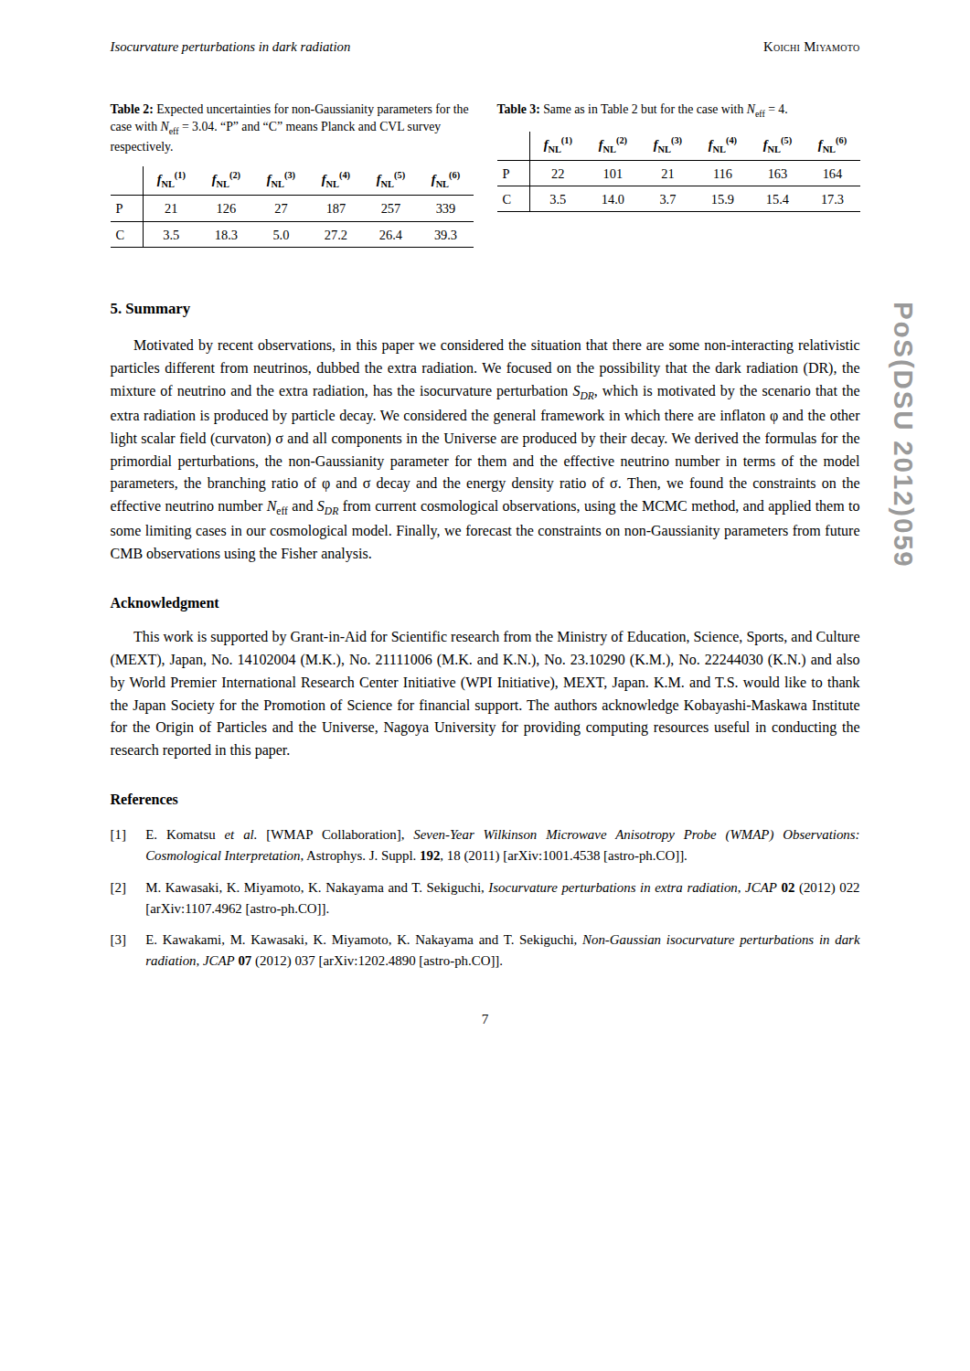Isocurvature perturbations in dark radiation Koichi Miyamoto
PoS(DSU 2012)059
Table 2: Expected uncertainties for non-Gaussianity parameters for the case with Neff = 3.04. “P” and “C” means Planck and CVL survey respectively.
| | f NL (1) | f NL (2) | f NL (3) | f NL (4) | f NL (5) | f NL (6) |
| --- | --- | --- | --- | --- | --- | --- |
| P | 21 | 126 | 27 | 187 | 257 | 339 |
| C | 3.5 | 18.3 | 5.0 | 27.2 | 26.4 | 39.3 |
Table 3: Same as in Table 2 but for the case with Neff = 4.
| | f NL (1) | f NL (2) | f NL (3) | f NL (4) | f NL (5) | f NL (6) |
| --- | --- | --- | --- | --- | --- | --- |
| P | 22 | 101 | 21 | 116 | 163 | 164 |
| C | 3.5 | 14.0 | 3.7 | 15.9 | 15.4 | 17.3 |
5. Summary
Motivated by recent observations, in this paper we considered the situation that there are some non-interacting relativistic particles different from neutrinos, dubbed the extra radiation. We focused on the possibility that the dark radiation (DR), the mixture of neutrino and the extra radiation, has the isocurvature perturbation SDR, which is motivated by the scenario that the extra radiation is produced by particle decay. We considered the general framework in which there are inflaton φ and the other light scalar field (curvaton) σ and all components in the Universe are produced by their decay. We derived the formulas for the primordial perturbations, the non-Gaussianity parameter for them and the effective neutrino number in terms of the model parameters, the branching ratio of φ and σ decay and the energy density ratio of σ. Then, we found the constraints on the effective neutrino number Neff and SDR from current cosmological observations, using the MCMC method, and applied them to some limiting cases in our cosmological model. Finally, we forecast the constraints on non-Gaussianity parameters from future CMB observations using the Fisher analysis.
Acknowledgment
This work is supported by Grant-in-Aid for Scientific research from the Ministry of Education, Science, Sports, and Culture (MEXT), Japan, No. 14102004 (M.K.), No. 21111006 (M.K. and K.N.), No. 23.10290 (K.M.), No. 22244030 (K.N.) and also by World Premier International Research Center Initiative (WPI Initiative), MEXT, Japan. K.M. and T.S. would like to thank the Japan Society for the Promotion of Science for financial support. The authors acknowledge Kobayashi-Maskawa Institute for the Origin of Particles and the Universe, Nagoya University for providing computing resources useful in conducting the research reported in this paper.
References
E. Komatsu et al. [WMAP Collaboration], Seven-Year Wilkinson Microwave Anisotropy Probe (WMAP) Observations: Cosmological Interpretation, Astrophys. J. Suppl. 192, 18 (2011) [arXiv:1001.4538 [astro-ph.CO]].
M. Kawasaki, K. Miyamoto, K. Nakayama and T. Sekiguchi, Isocurvature perturbations in extra radiation, JCAP 02 (2012) 022 [arXiv:1107.4962 [astro-ph.CO]].
E. Kawakami, M. Kawasaki, K. Miyamoto, K. Nakayama and T. Sekiguchi, Non-Gaussian isocurvature perturbations in dark radiation, JCAP 07 (2012) 037 [arXiv:1202.4890 [astro-ph.CO]].
7